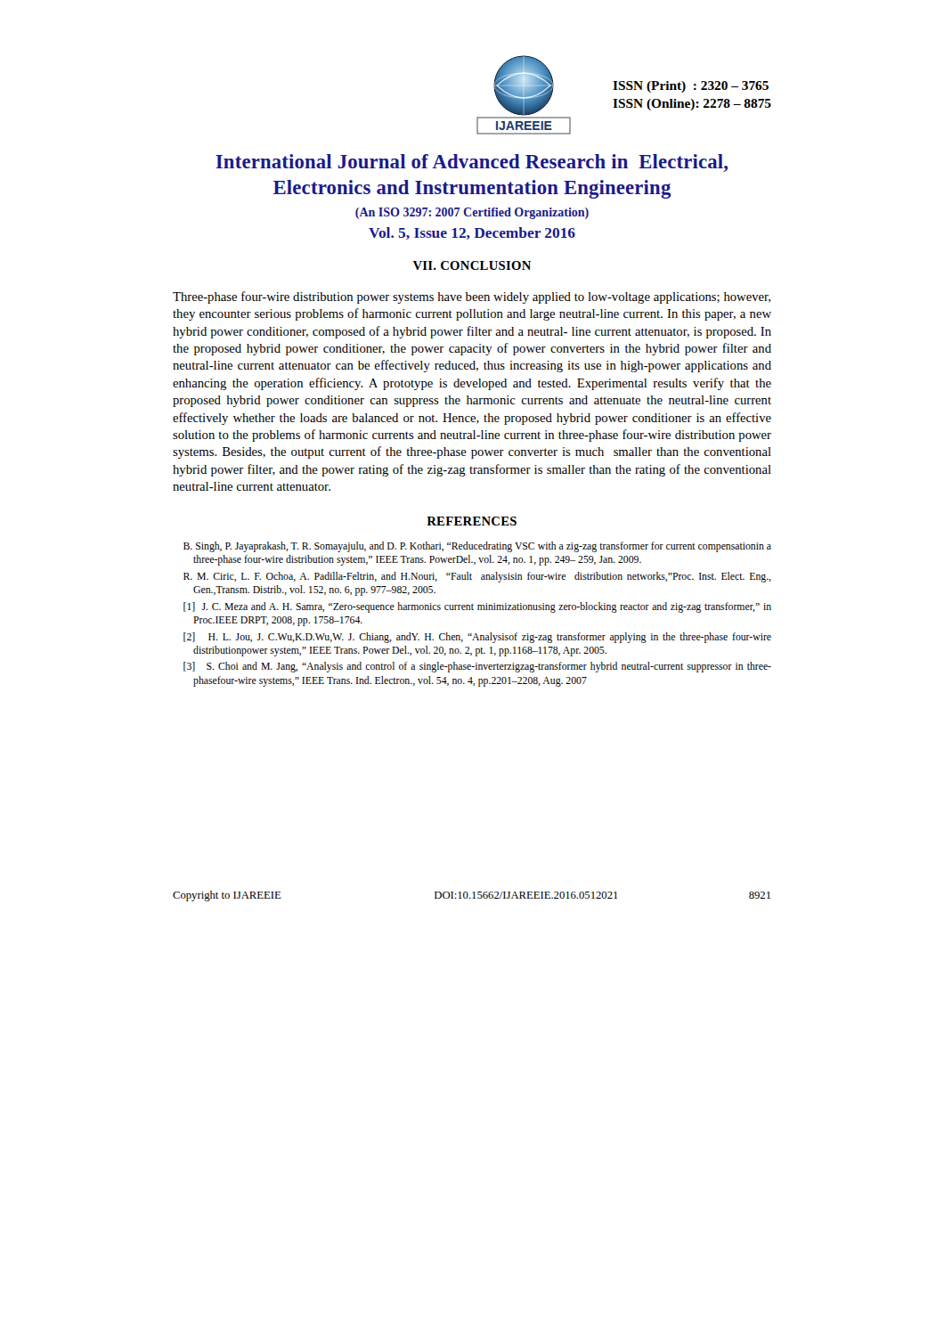ISSN (Print) : 2320 – 3765
ISSN (Online): 2278 – 8875
International Journal of Advanced Research in Electrical,
Electronics and Instrumentation Engineering
(An ISO 3297: 2007 Certified Organization)
Vol. 5, Issue 12, December 2016
VII. CONCLUSION
Three-phase four-wire distribution power systems have been widely applied to low-voltage applications; however, they encounter serious problems of harmonic current pollution and large neutral-line current. In this paper, a new hybrid power conditioner, composed of a hybrid power filter and a neutral- line current attenuator, is proposed. In the proposed hybrid power conditioner, the power capacity of power converters in the hybrid power filter and neutral-line current attenuator can be effectively reduced, thus increasing its use in high-power applications and enhancing the operation efficiency. A prototype is developed and tested. Experimental results verify that the proposed hybrid power conditioner can suppress the harmonic currents and attenuate the neutral-line current effectively whether the loads are balanced or not. Hence, the proposed hybrid power conditioner is an effective solution to the problems of harmonic currents and neutral-line current in three-phase four-wire distribution power systems. Besides, the output current of the three-phase power converter is much smaller than the conventional hybrid power filter, and the power rating of the zig-zag transformer is smaller than the rating of the conventional neutral-line current attenuator.
REFERENCES
B. Singh, P. Jayaprakash, T. R. Somayajulu, and D. P. Kothari, “Reducedrating VSC with a zig-zag transformer for current compensationin a three-phase four-wire distribution system,” IEEE Trans. PowerDel., vol. 24, no. 1, pp. 249– 259, Jan. 2009.
R. M. Ciric, L. F. Ochoa, A. Padilla-Feltrin, and H.Nouri, “Fault analysisin four-wire distribution networks,”Proc. Inst. Elect. Eng., Gen.,Transm. Distrib., vol. 152, no. 6, pp. 977–982, 2005.
[1] J. C. Meza and A. H. Samra, “Zero-sequence harmonics current minimizationusing zero-blocking reactor and zig-zag transformer,” in Proc.IEEE DRPT, 2008, pp. 1758–1764.
[2] H. L. Jou, J. C.Wu,K.D.Wu,W. J. Chiang, andY. H. Chen, “Analysisof zig-zag transformer applying in the three-phase four-wire distributionpower system,” IEEE Trans. Power Del., vol. 20, no. 2, pt. 1, pp.1168–1178, Apr. 2005.
[3] S. Choi and M. Jang, “Analysis and control of a single-phase-inverterzigzag-transformer hybrid neutral-current suppressor in three-phasefour-wire systems,” IEEE Trans. Ind. Electron., vol. 54, no. 4, pp.2201–2208, Aug. 2007
Copyright to IJAREEIE
DOI:10.15662/IJAREEIE.2016.0512021
8921